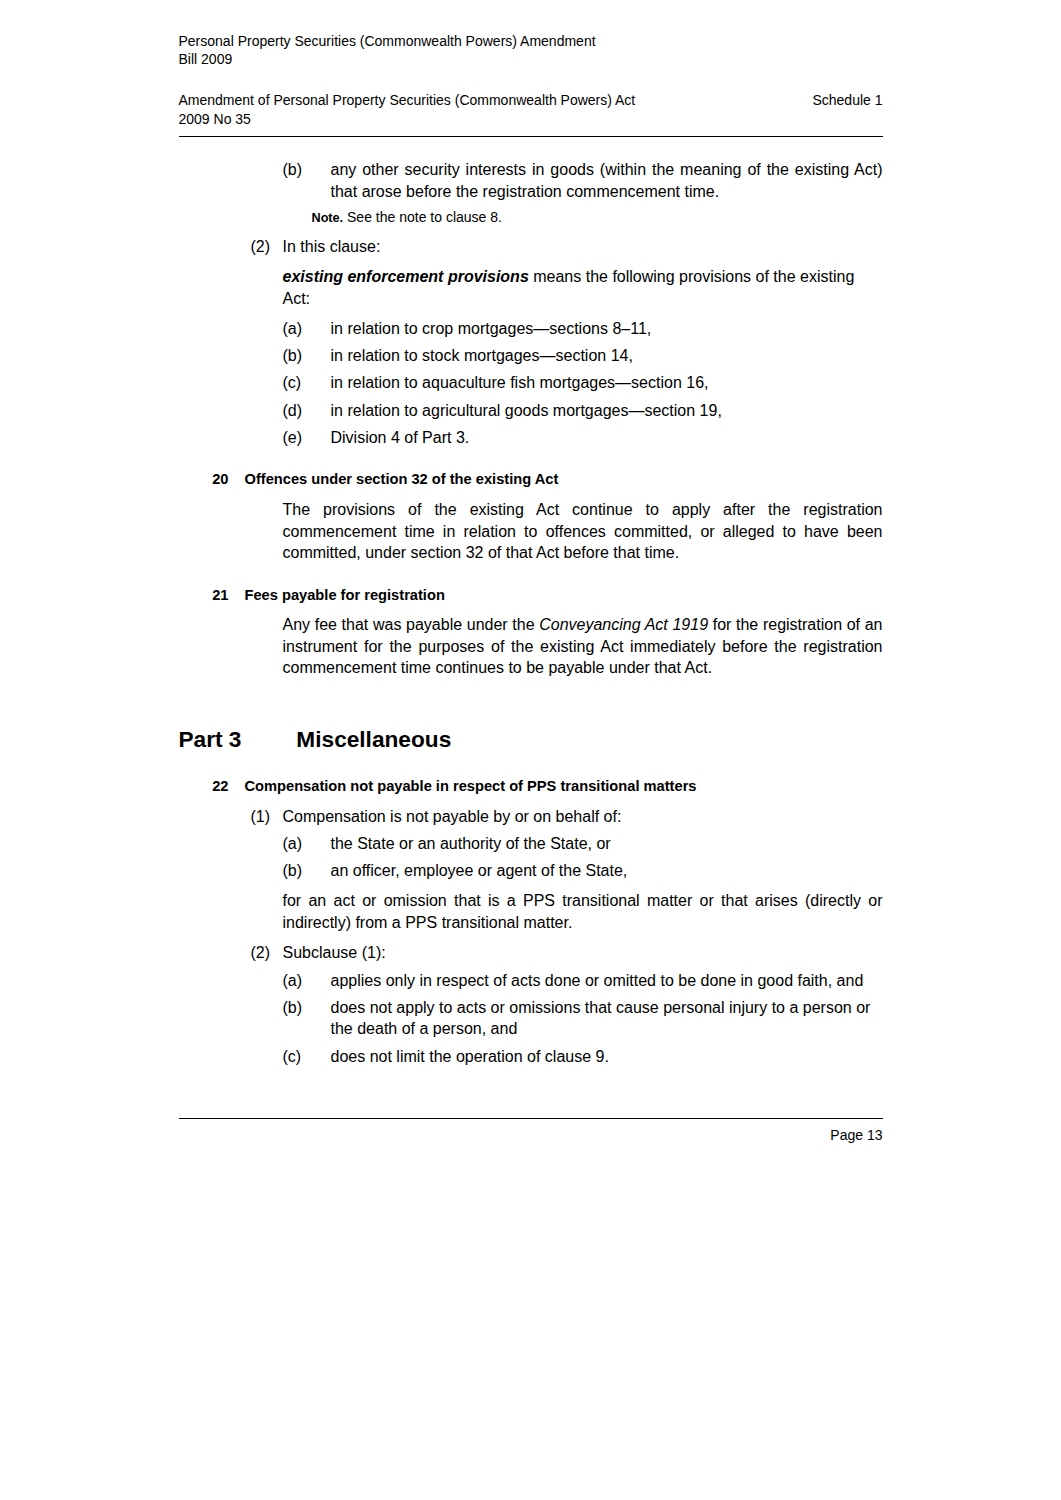Personal Property Securities (Commonwealth Powers) Amendment
Bill 2009
Amendment of Personal Property Securities (Commonwealth Powers) Act 2009 No 35
Schedule 1
(b)
any other security interests in goods (within the meaning of the existing Act) that arose before the registration commencement time.
Note. See the note to clause 8.
(2)
In this clause:
existing enforcement provisions means the following provisions of the existing Act:
(a)
in relation to crop mortgages—sections 8–11,
(b)
in relation to stock mortgages—section 14,
(c)
in relation to aquaculture fish mortgages—section 16,
(d)
in relation to agricultural goods mortgages—section 19,
(e)
Division 4 of Part 3.
20
Offences under section 32 of the existing Act
The provisions of the existing Act continue to apply after the registration commencement time in relation to offences committed, or alleged to have been committed, under section 32 of that Act before that time.
21
Fees payable for registration
Any fee that was payable under the Conveyancing Act 1919 for the registration of an instrument for the purposes of the existing Act immediately before the registration commencement time continues to be payable under that Act.
Part 3
Miscellaneous
22
Compensation not payable in respect of PPS transitional matters
(1)
Compensation is not payable by or on behalf of:
(a)
the State or an authority of the State, or
(b)
an officer, employee or agent of the State,
for an act or omission that is a PPS transitional matter or that arises (directly or indirectly) from a PPS transitional matter.
(2)
Subclause (1):
(a)
applies only in respect of acts done or omitted to be done in good faith, and
(b)
does not apply to acts or omissions that cause personal injury to a person or the death of a person, and
(c)
does not limit the operation of clause 9.
Page 13